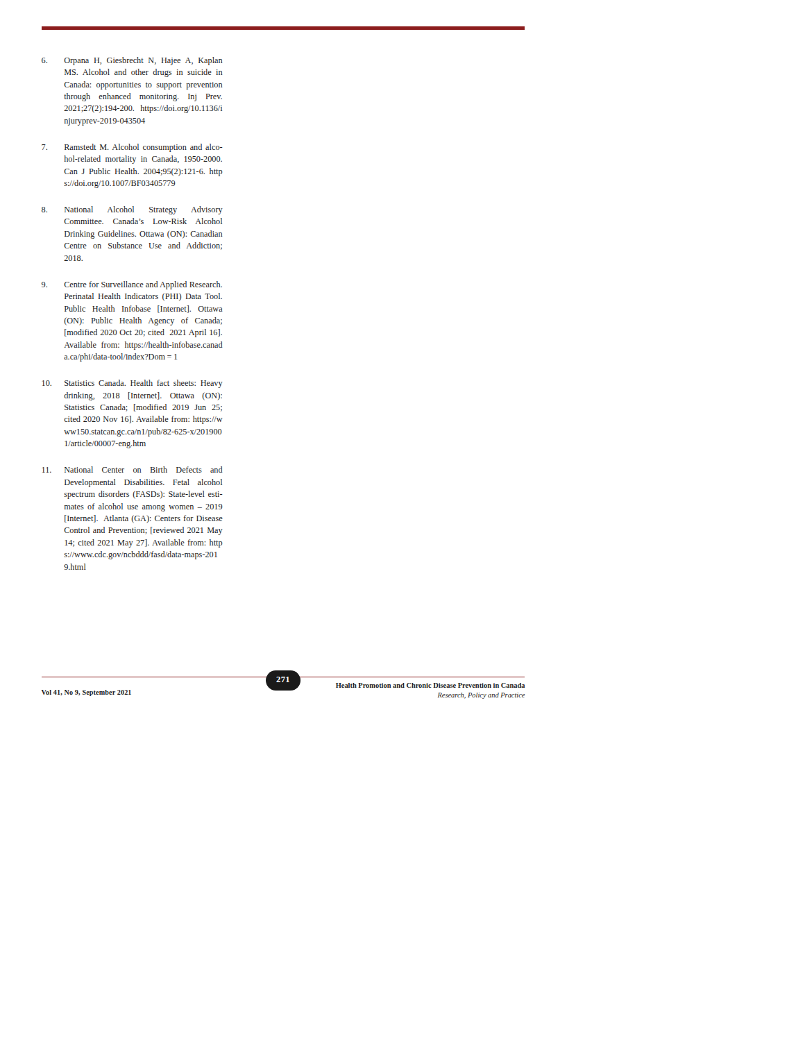6. Orpana H, Giesbrecht N, Hajee A, Kaplan MS. Alcohol and other drugs in suicide in Canada: opportunities to support prevention through enhanced monitoring. Inj Prev. 2021;27(2):194-200. https://doi.org/10.1136/injuryprev-2019-043504
7. Ramstedt M. Alcohol consumption and alcohol-related mortality in Canada, 1950-2000. Can J Public Health. 2004;95(2):121-6. https://doi.org/10.1007/BF03405779
8. National Alcohol Strategy Advisory Committee. Canada’s Low-Risk Alcohol Drinking Guidelines. Ottawa (ON): Canadian Centre on Substance Use and Addiction; 2018.
9. Centre for Surveillance and Applied Research. Perinatal Health Indicators (PHI) Data Tool. Public Health Infobase [Internet]. Ottawa (ON): Public Health Agency of Canada; [modified 2020 Oct 20; cited 2021 April 16]. Available from: https://health-infobase.canada.ca/phi/data-tool/index?Dom = 1
10. Statistics Canada. Health fact sheets: Heavy drinking, 2018 [Internet]. Ottawa (ON): Statistics Canada; [modified 2019 Jun 25; cited 2020 Nov 16]. Available from: https://www150.statcan.gc.ca/n1/pub/82-625-x/2019001/article/00007-eng.htm
11. National Center on Birth Defects and Developmental Disabilities. Fetal alcohol spectrum disorders (FASDs): State-level estimates of alcohol use among women – 2019 [Internet]. Atlanta (GA): Centers for Disease Control and Prevention; [reviewed 2021 May 14; cited 2021 May 27]. Available from: https://www.cdc.gov/ncbddd/fasd/data-maps-2019.html
271
Vol 41, No 9, September 2021
Health Promotion and Chronic Disease Prevention in Canada
Research, Policy and Practice